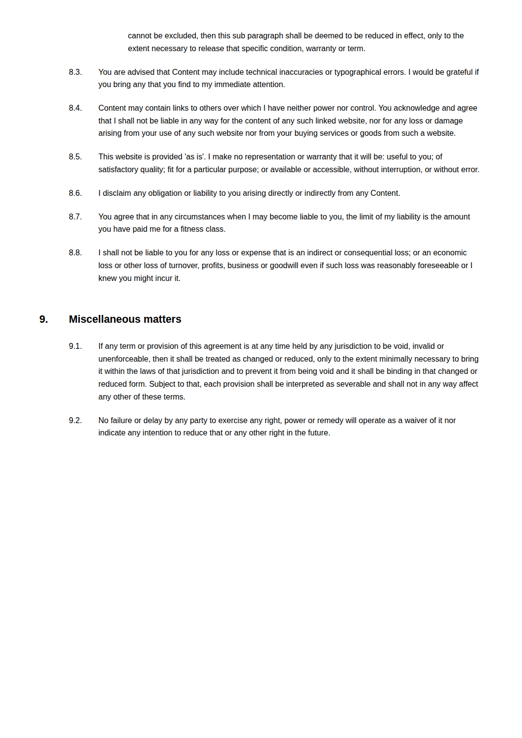cannot be excluded, then this sub paragraph shall be deemed to be reduced in effect, only to the extent necessary to release that specific condition, warranty or term.
8.3.
You are advised that Content may include technical inaccuracies or typographical errors. I would be grateful if you bring any that you find to my immediate attention.
8.4.
Content may contain links to others over which I have neither power nor control. You acknowledge and agree that I shall not be liable in any way for the content of any such linked website, nor for any loss or damage arising from your use of any such website nor from your buying services or goods from such a website.
8.5.
This website is provided 'as is'. I make no representation or warranty that it will be: useful to you; of satisfactory quality; fit for a particular purpose; or available or accessible, without interruption, or without error.
8.6.
I disclaim any obligation or liability to you arising directly or indirectly from any Content.
8.7.
You agree that in any circumstances when I may become liable to you, the limit of my liability is the amount you have paid me for a fitness class.
8.8.
I shall not be liable to you for any loss or expense that is an indirect or consequential loss; or an economic loss or other loss of turnover, profits, business or goodwill even if such loss was reasonably foreseeable or I knew you might incur it.
9. Miscellaneous matters
9.1.
If any term or provision of this agreement is at any time held by any jurisdiction to be void, invalid or unenforceable, then it shall be treated as changed or reduced, only to the extent minimally necessary to bring it within the laws of that jurisdiction and to prevent it from being void and it shall be binding in that changed or reduced form. Subject to that, each provision shall be interpreted as severable and shall not in any way affect any other of these terms.
9.2.
No failure or delay by any party to exercise any right, power or remedy will operate as a waiver of it nor indicate any intention to reduce that or any other right in the future.